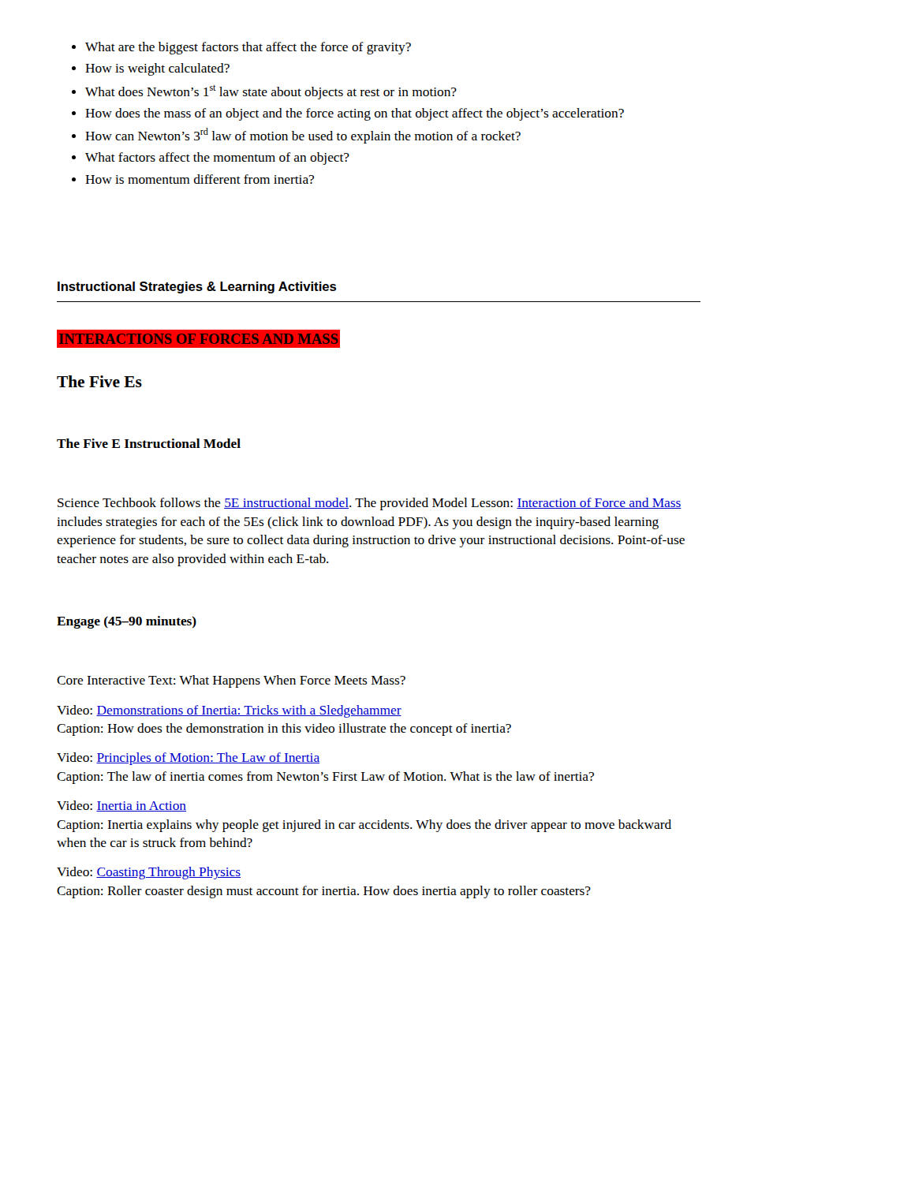What are the biggest factors that affect the force of gravity?
How is weight calculated?
What does Newton’s 1st law state about objects at rest or in motion?
How does the mass of an object and the force acting on that object affect the object’s acceleration?
How can Newton’s 3rd law of motion be used to explain the motion of a rocket?
What factors affect the momentum of an object?
How is momentum different from inertia?
Instructional Strategies & Learning Activities
INTERACTIONS OF FORCES AND MASS
The Five Es
The Five E Instructional Model
Science Techbook follows the 5E instructional model. The provided Model Lesson: Interaction of Force and Mass includes strategies for each of the 5Es (click link to download PDF). As you design the inquiry-based learning experience for students, be sure to collect data during instruction to drive your instructional decisions. Point-of-use teacher notes are also provided within each E-tab.
Engage (45–90 minutes)
Core Interactive Text: What Happens When Force Meets Mass?
Video: Demonstrations of Inertia: Tricks with a Sledgehammer
Caption: How does the demonstration in this video illustrate the concept of inertia?
Video: Principles of Motion: The Law of Inertia
Caption: The law of inertia comes from Newton’s First Law of Motion. What is the law of inertia?
Video: Inertia in Action
Caption: Inertia explains why people get injured in car accidents. Why does the driver appear to move backward when the car is struck from behind?
Video: Coasting Through Physics
Caption: Roller coaster design must account for inertia. How does inertia apply to roller coasters?